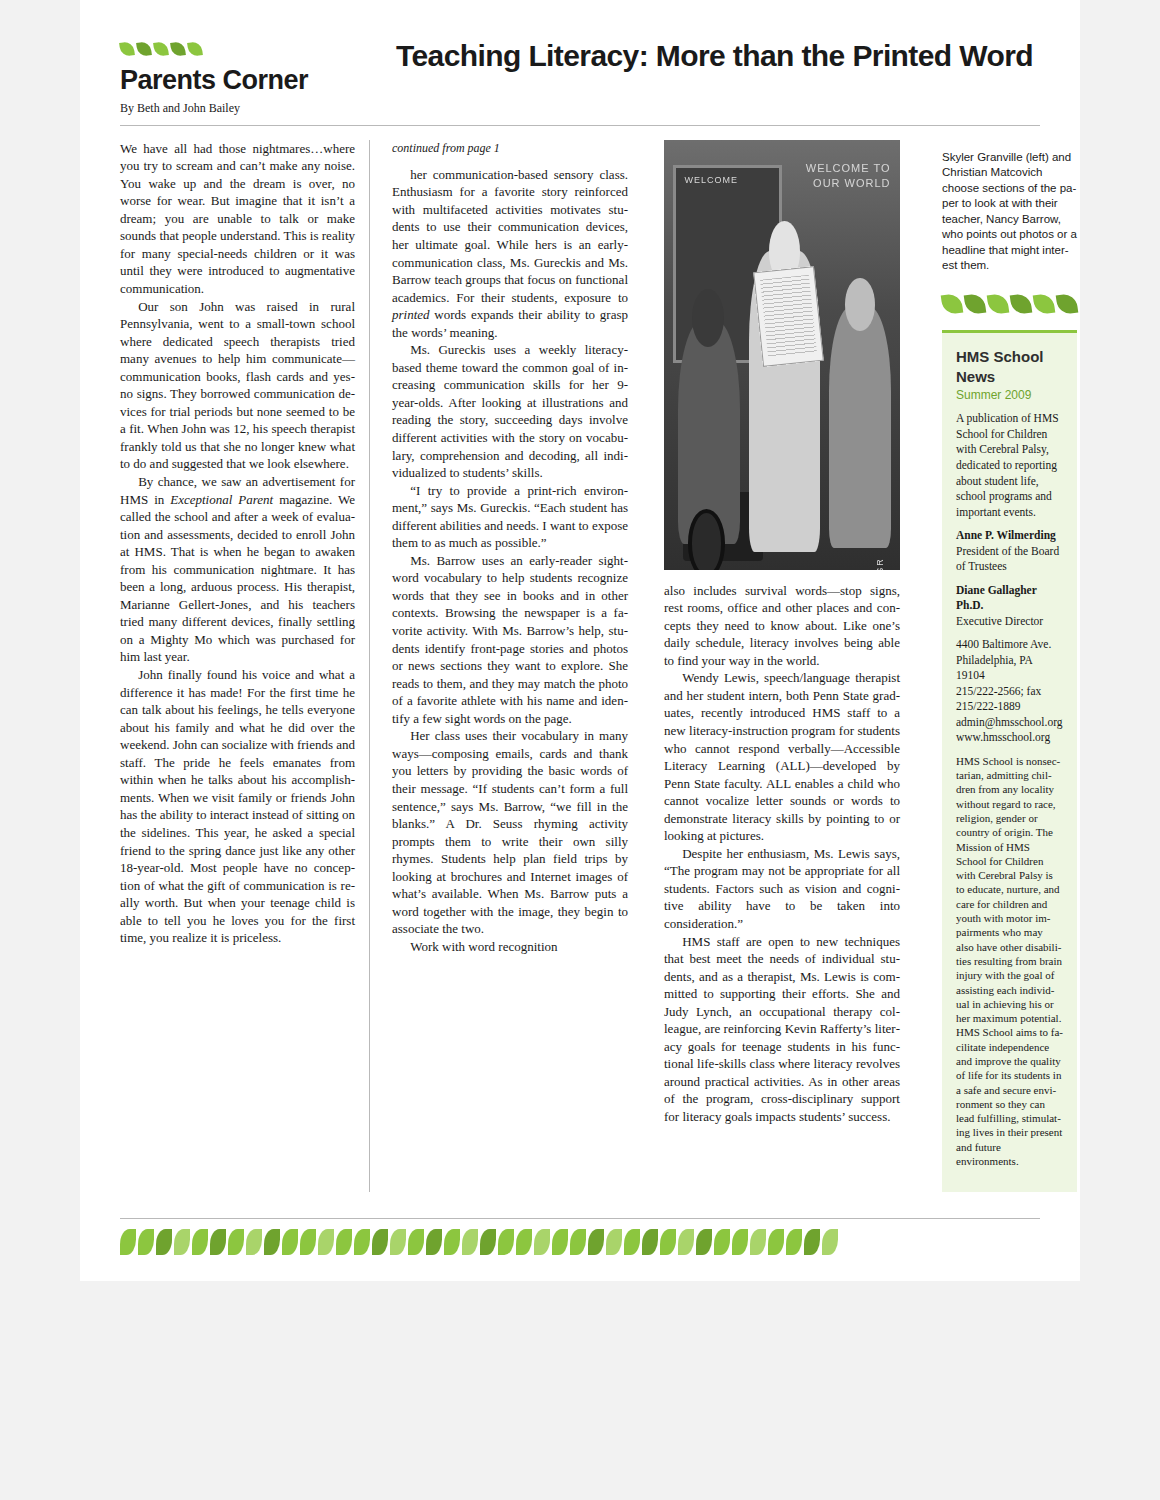Parents Corner
By Beth and John Bailey
Teaching Literacy: More than the Printed Word
We have all had those nightmares…where you try to scream and can’t make any noise. You wake up and the dream is over, no worse for wear. But imagine that it isn’t a dream; you are unable to talk or make sounds that people understand. This is reality for many special-needs children or it was until they were introduced to augmentative communication.
Our son John was raised in rural Pennsylvania, went to a small-town school where dedicated speech therapists tried many avenues to help him communicate—communication books, flash cards and yes-no signs. They borrowed communication devices for trial periods but none seemed to be a fit. When John was 12, his speech therapist frankly told us that she no longer knew what to do and suggested that we look elsewhere.
By chance, we saw an advertisement for HMS in Exceptional Parent magazine. We called the school and after a week of evaluation and assessments, decided to enroll John at HMS. That is when he began to awaken from his communication nightmare. It has been a long, arduous process. His therapist, Marianne Gellert-Jones, and his teachers tried many different devices, finally settling on a Mighty Mo which was purchased for him last year.
John finally found his voice and what a difference it has made! For the first time he can talk about his feelings, he tells everyone about his family and what he did over the weekend. John can socialize with friends and staff. The pride he feels emanates from within when he talks about his accomplishments. When we visit family or friends John has the ability to interact instead of sitting on the sidelines. This year, he asked a special friend to the spring dance just like any other 18-year-old. Most people have no conception of what the gift of communication is really worth. But when your teenage child is able to tell you he loves you for the first time, you realize it is priceless.
continued from page 1
her communication-based sensory class. Enthusiasm for a favorite story reinforced with multifaceted activities motivates students to use their communication devices, her ultimate goal. While hers is an early-communication class, Ms. Gureckis and Ms. Barrow teach groups that focus on functional academics. For their students, exposure to printed words expands their ability to grasp the words’ meaning.
Ms. Gureckis uses a weekly literacy-based theme toward the common goal of increasing communication skills for her 9-year-olds. After looking at illustrations and reading the story, succeeding days involve different activities with the story on vocabulary, comprehension and decoding, all individualized to students’ skills.
“I try to provide a print-rich environment,” says Ms. Gureckis. “Each student has different abilities and needs. I want to expose them to as much as possible.”
Ms. Barrow uses an early-reader sight-word vocabulary to help students recognize words that they see in books and in other contexts. Browsing the newspaper is a favorite activity. With Ms. Barrow’s help, students identify front-page stories and photos or news sections they want to explore. She reads to them, and they may match the photo of a favorite athlete with his name and identify a few sight words on the page.
Her class uses their vocabulary in many ways—composing emails, cards and thank you letters by providing the basic words of their message. “If students can’t form a full sentence,” says Ms. Barrow, “we fill in the blanks.” A Dr. Seuss rhyming activity prompts them to write their own silly rhymes. Students help plan field trips by looking at brochures and Internet images of what’s available. When Ms. Barrow puts a word together with the image, they begin to associate the two.
Work with word recognition
WELCOME TO OUR WORLD
TSR
also includes survival words—stop signs, rest rooms, office and other places and concepts they need to know about. Like one’s daily schedule, literacy involves being able to find your way in the world.
Wendy Lewis, speech/language therapist and her student intern, both Penn State graduates, recently introduced HMS staff to a new literacy-instruction program for students who cannot respond verbally—Accessible Literacy Learning (ALL)—developed by Penn State faculty. ALL enables a child who cannot vocalize letter sounds or words to demonstrate literacy skills by pointing to or looking at pictures.
Despite her enthusiasm, Ms. Lewis says, “The program may not be appropriate for all students. Factors such as vision and cognitive ability have to be taken into consideration.”
HMS staff are open to new techniques that best meet the needs of individual students, and as a therapist, Ms. Lewis is committed to supporting their efforts. She and Judy Lynch, an occupational therapy colleague, are reinforcing Kevin Rafferty’s literacy goals for teenage students in his functional life-skills class where literacy revolves around practical activities. As in other areas of the program, cross-disciplinary support for literacy goals impacts students’ success.
Skyler Granville (left) and Christian Matcovich choose sections of the paper to look at with their teacher, Nancy Barrow, who points out photos or a headline that might interest them.
HMS School News
Summer 2009
A publication of HMS School for Children with Cerebral Palsy, dedicated to reporting about student life, school programs and important events.
Anne P. Wilmerding
President of the Board of Trustees
Diane Gallagher Ph.D.
Executive Director
4400 Baltimore Ave.
Philadelphia, PA 19104
215/222-2566; fax 215/222-1889
admin@hmsschool.org
www.hmsschool.org
HMS School is nonsectarian, admitting children from any locality without regard to race, religion, gender or country of origin. The Mission of HMS School for Children with Cerebral Palsy is to educate, nurture, and care for children and youth with motor impairments who may also have other disabilities resulting from brain injury with the goal of assisting each individual in achieving his or her maximum potential. HMS School aims to facilitate independence and improve the quality of life for its students in a safe and secure environment so they can lead fulfilling, stimulating lives in their present and future environments.